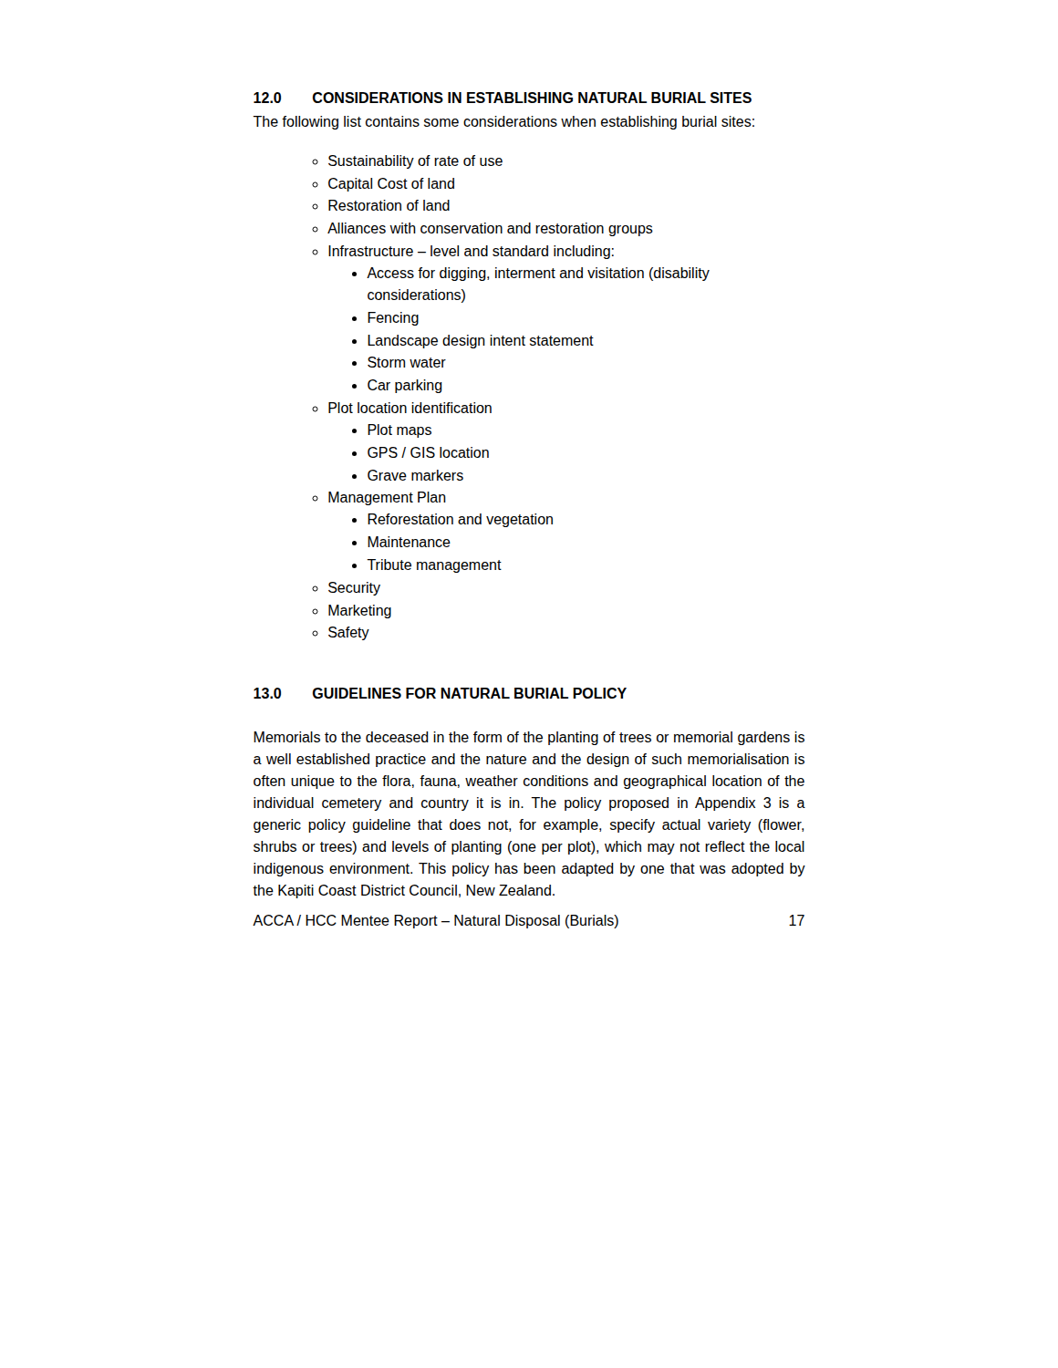12.0 Considerations in Establishing Natural Burial Sites
The following list contains some considerations when establishing burial sites:
Sustainability of rate of use
Capital Cost of land
Restoration of land
Alliances with conservation and restoration groups
Infrastructure – level and standard including:
Access for digging, interment and visitation (disability considerations)
Fencing
Landscape design intent statement
Storm water
Car parking
Plot location identification
Plot maps
GPS / GIS location
Grave markers
Management Plan
Reforestation and vegetation
Maintenance
Tribute management
Security
Marketing
Safety
13.0 Guidelines for Natural Burial Policy
Memorials to the deceased in the form of the planting of trees or memorial gardens is a well established practice and the nature and the design of such memorialisation is often unique to the flora, fauna, weather conditions and geographical location of the individual cemetery and country it is in. The policy proposed in Appendix 3 is a generic policy guideline that does not, for example, specify actual variety (flower, shrubs or trees) and levels of planting (one per plot), which may not reflect the local indigenous environment. This policy has been adapted by one that was adopted by the Kapiti Coast District Council, New Zealand.
ACCA / HCC Mentee Report – Natural Disposal (Burials) 17